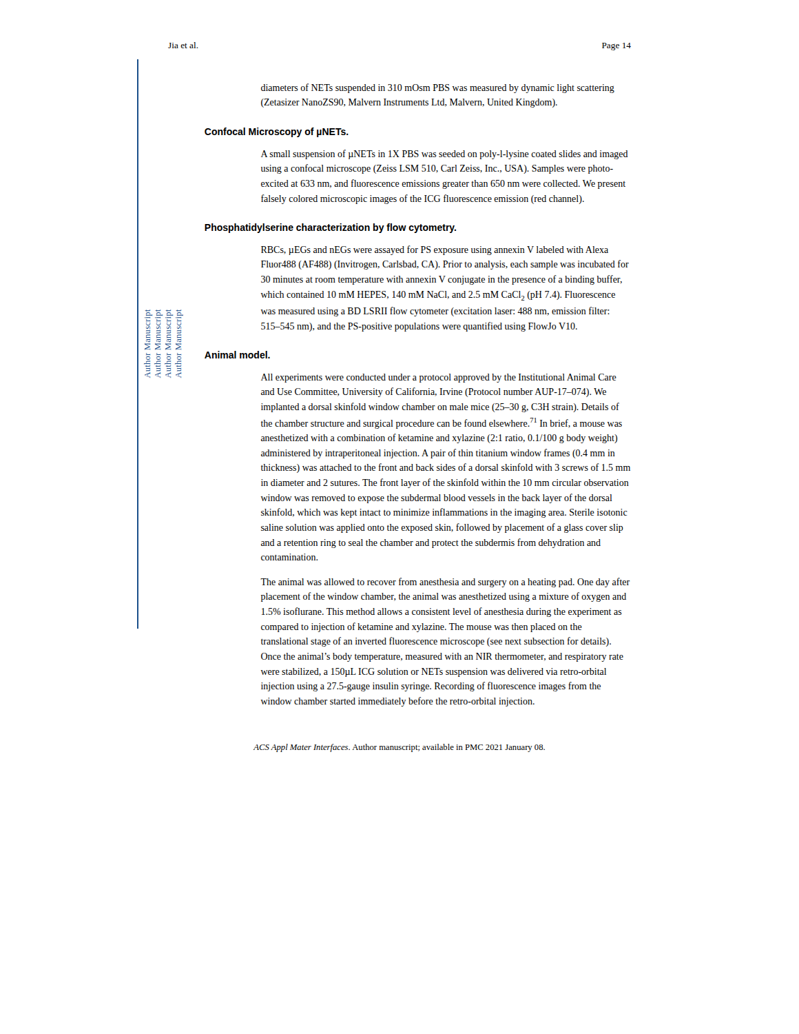Author Manuscript Author Manuscript Author Manuscript Author Manuscript
Jia et al.
Page 14
diameters of NETs suspended in 310 mOsm PBS was measured by dynamic light scattering (Zetasizer NanoZS90, Malvern Instruments Ltd, Malvern, United Kingdom).
Confocal Microscopy of µNETs.
A small suspension of µNETs in 1X PBS was seeded on poly-l-lysine coated slides and imaged using a confocal microscope (Zeiss LSM 510, Carl Zeiss, Inc., USA). Samples were photo-excited at 633 nm, and fluorescence emissions greater than 650 nm were collected. We present falsely colored microscopic images of the ICG fluorescence emission (red channel).
Phosphatidylserine characterization by flow cytometry.
RBCs, µEGs and nEGs were assayed for PS exposure using annexin V labeled with Alexa Fluor488 (AF488) (Invitrogen, Carlsbad, CA). Prior to analysis, each sample was incubated for 30 minutes at room temperature with annexin V conjugate in the presence of a binding buffer, which contained 10 mM HEPES, 140 mM NaCl, and 2.5 mM CaCl2 (pH 7.4). Fluorescence was measured using a BD LSRII flow cytometer (excitation laser: 488 nm, emission filter: 515–545 nm), and the PS-positive populations were quantified using FlowJo V10.
Animal model.
All experiments were conducted under a protocol approved by the Institutional Animal Care and Use Committee, University of California, Irvine (Protocol number AUP-17–074). We implanted a dorsal skinfold window chamber on male mice (25–30 g, C3H strain). Details of the chamber structure and surgical procedure can be found elsewhere.71 In brief, a mouse was anesthetized with a combination of ketamine and xylazine (2:1 ratio, 0.1/100 g body weight) administered by intraperitoneal injection. A pair of thin titanium window frames (0.4 mm in thickness) was attached to the front and back sides of a dorsal skinfold with 3 screws of 1.5 mm in diameter and 2 sutures. The front layer of the skinfold within the 10 mm circular observation window was removed to expose the subdermal blood vessels in the back layer of the dorsal skinfold, which was kept intact to minimize inflammations in the imaging area. Sterile isotonic saline solution was applied onto the exposed skin, followed by placement of a glass cover slip and a retention ring to seal the chamber and protect the subdermis from dehydration and contamination.
The animal was allowed to recover from anesthesia and surgery on a heating pad. One day after placement of the window chamber, the animal was anesthetized using a mixture of oxygen and 1.5% isoflurane. This method allows a consistent level of anesthesia during the experiment as compared to injection of ketamine and xylazine. The mouse was then placed on the translational stage of an inverted fluorescence microscope (see next subsection for details). Once the animal’s body temperature, measured with an NIR thermometer, and respiratory rate were stabilized, a 150µL ICG solution or NETs suspension was delivered via retro-orbital injection using a 27.5-gauge insulin syringe. Recording of fluorescence images from the window chamber started immediately before the retro-orbital injection.
ACS Appl Mater Interfaces. Author manuscript; available in PMC 2021 January 08.